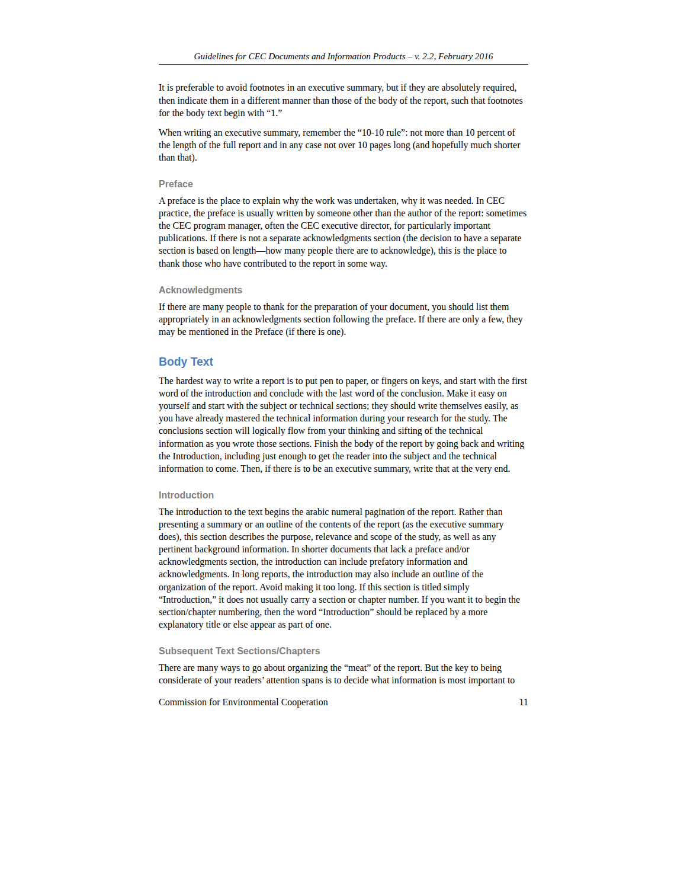Guidelines for CEC Documents and Information Products – v. 2.2, February 2016
It is preferable to avoid footnotes in an executive summary, but if they are absolutely required, then indicate them in a different manner than those of the body of the report, such that footnotes for the body text begin with “1.”
When writing an executive summary, remember the “10-10 rule”: not more than 10 percent of the length of the full report and in any case not over 10 pages long (and hopefully much shorter than that).
Preface
A preface is the place to explain why the work was undertaken, why it was needed. In CEC practice, the preface is usually written by someone other than the author of the report: sometimes the CEC program manager, often the CEC executive director, for particularly important publications. If there is not a separate acknowledgments section (the decision to have a separate section is based on length—how many people there are to acknowledge), this is the place to thank those who have contributed to the report in some way.
Acknowledgments
If there are many people to thank for the preparation of your document, you should list them appropriately in an acknowledgments section following the preface. If there are only a few, they may be mentioned in the Preface (if there is one).
Body Text
The hardest way to write a report is to put pen to paper, or fingers on keys, and start with the first word of the introduction and conclude with the last word of the conclusion. Make it easy on yourself and start with the subject or technical sections; they should write themselves easily, as you have already mastered the technical information during your research for the study. The conclusions section will logically flow from your thinking and sifting of the technical information as you wrote those sections. Finish the body of the report by going back and writing the Introduction, including just enough to get the reader into the subject and the technical information to come. Then, if there is to be an executive summary, write that at the very end.
Introduction
The introduction to the text begins the arabic numeral pagination of the report. Rather than presenting a summary or an outline of the contents of the report (as the executive summary does), this section describes the purpose, relevance and scope of the study, as well as any pertinent background information. In shorter documents that lack a preface and/or acknowledgments section, the introduction can include prefatory information and acknowledgments. In long reports, the introduction may also include an outline of the organization of the report. Avoid making it too long. If this section is titled simply “Introduction,” it does not usually carry a section or chapter number. If you want it to begin the section/chapter numbering, then the word “Introduction” should be replaced by a more explanatory title or else appear as part of one.
Subsequent Text Sections/Chapters
There are many ways to go about organizing the “meat” of the report. But the key to being considerate of your readers’ attention spans is to decide what information is most important to
Commission for Environmental Cooperation 11